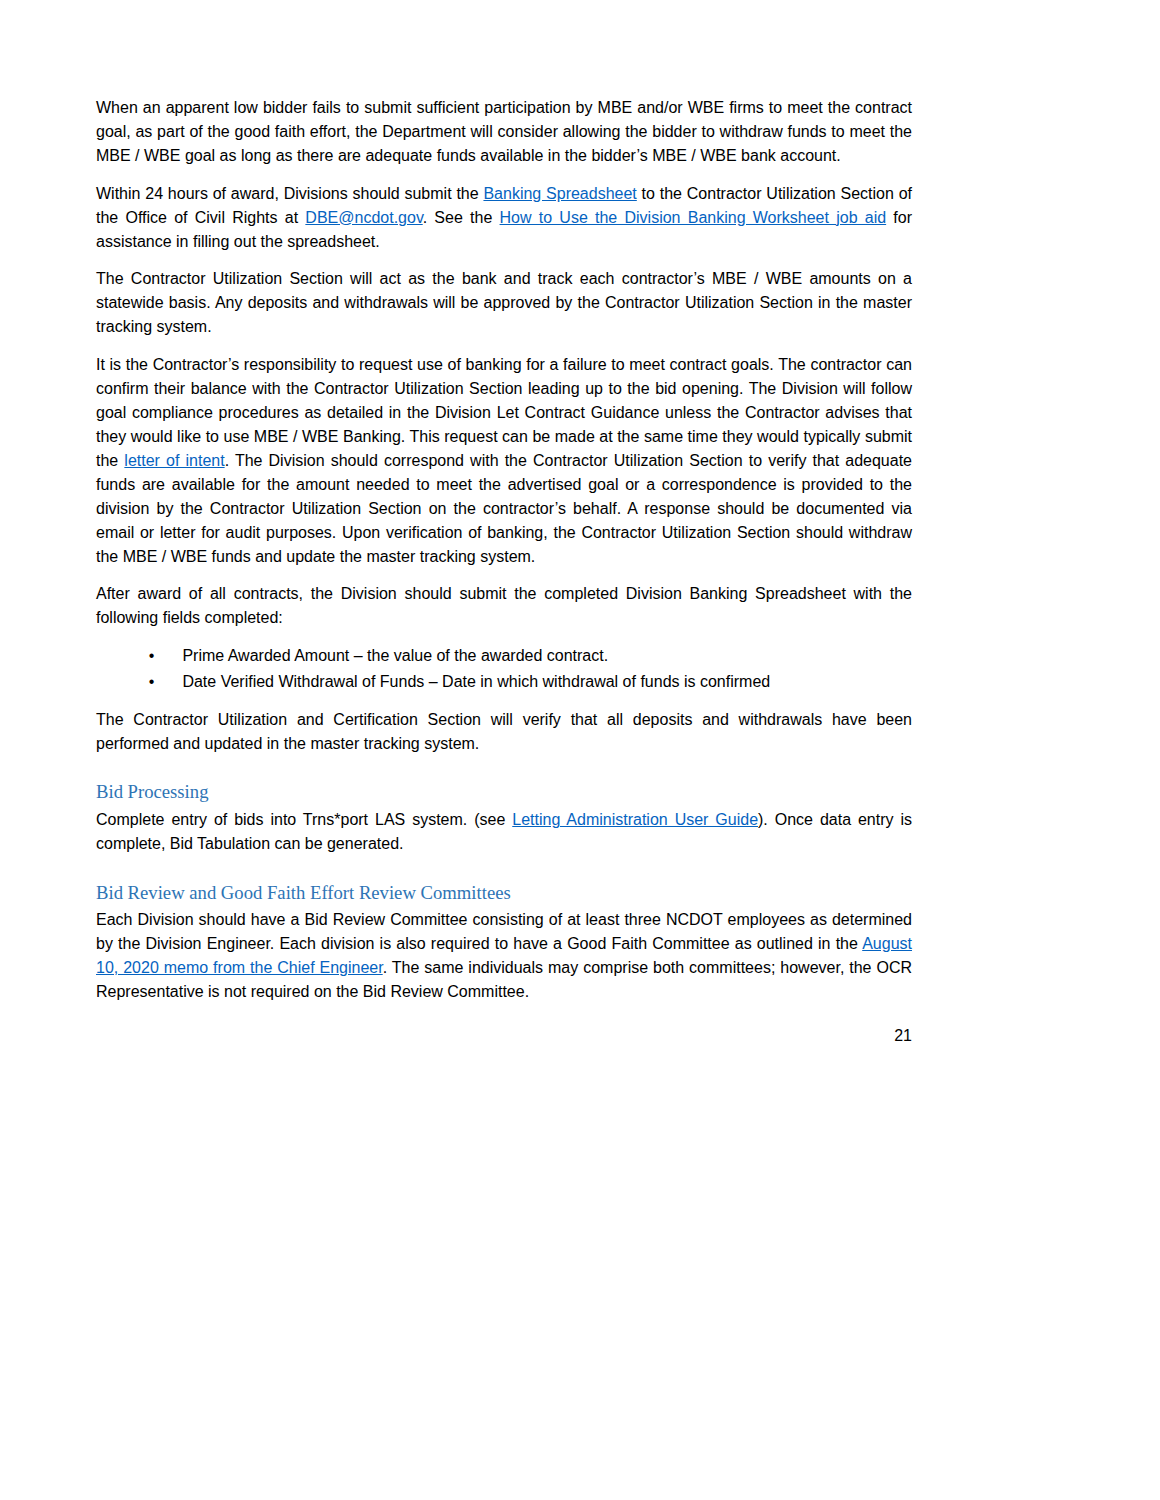When an apparent low bidder fails to submit sufficient participation by MBE and/or WBE firms to meet the contract goal, as part of the good faith effort, the Department will consider allowing the bidder to withdraw funds to meet the MBE / WBE goal as long as there are adequate funds available in the bidder’s MBE / WBE bank account.
Within 24 hours of award, Divisions should submit the Banking Spreadsheet to the Contractor Utilization Section of the Office of Civil Rights at DBE@ncdot.gov. See the How to Use the Division Banking Worksheet job aid for assistance in filling out the spreadsheet.
The Contractor Utilization Section will act as the bank and track each contractor’s MBE / WBE amounts on a statewide basis. Any deposits and withdrawals will be approved by the Contractor Utilization Section in the master tracking system.
It is the Contractor’s responsibility to request use of banking for a failure to meet contract goals. The contractor can confirm their balance with the Contractor Utilization Section leading up to the bid opening. The Division will follow goal compliance procedures as detailed in the Division Let Contract Guidance unless the Contractor advises that they would like to use MBE / WBE Banking. This request can be made at the same time they would typically submit the letter of intent. The Division should correspond with the Contractor Utilization Section to verify that adequate funds are available for the amount needed to meet the advertised goal or a correspondence is provided to the division by the Contractor Utilization Section on the contractor’s behalf. A response should be documented via email or letter for audit purposes. Upon verification of banking, the Contractor Utilization Section should withdraw the MBE / WBE funds and update the master tracking system.
After award of all contracts, the Division should submit the completed Division Banking Spreadsheet with the following fields completed:
Prime Awarded Amount – the value of the awarded contract.
Date Verified Withdrawal of Funds – Date in which withdrawal of funds is confirmed
The Contractor Utilization and Certification Section will verify that all deposits and withdrawals have been performed and updated in the master tracking system.
Bid Processing
Complete entry of bids into Trns*port LAS system. (see Letting Administration User Guide). Once data entry is complete, Bid Tabulation can be generated.
Bid Review and Good Faith Effort Review Committees
Each Division should have a Bid Review Committee consisting of at least three NCDOT employees as determined by the Division Engineer. Each division is also required to have a Good Faith Committee as outlined in the August 10, 2020 memo from the Chief Engineer. The same individuals may comprise both committees; however, the OCR Representative is not required on the Bid Review Committee.
21